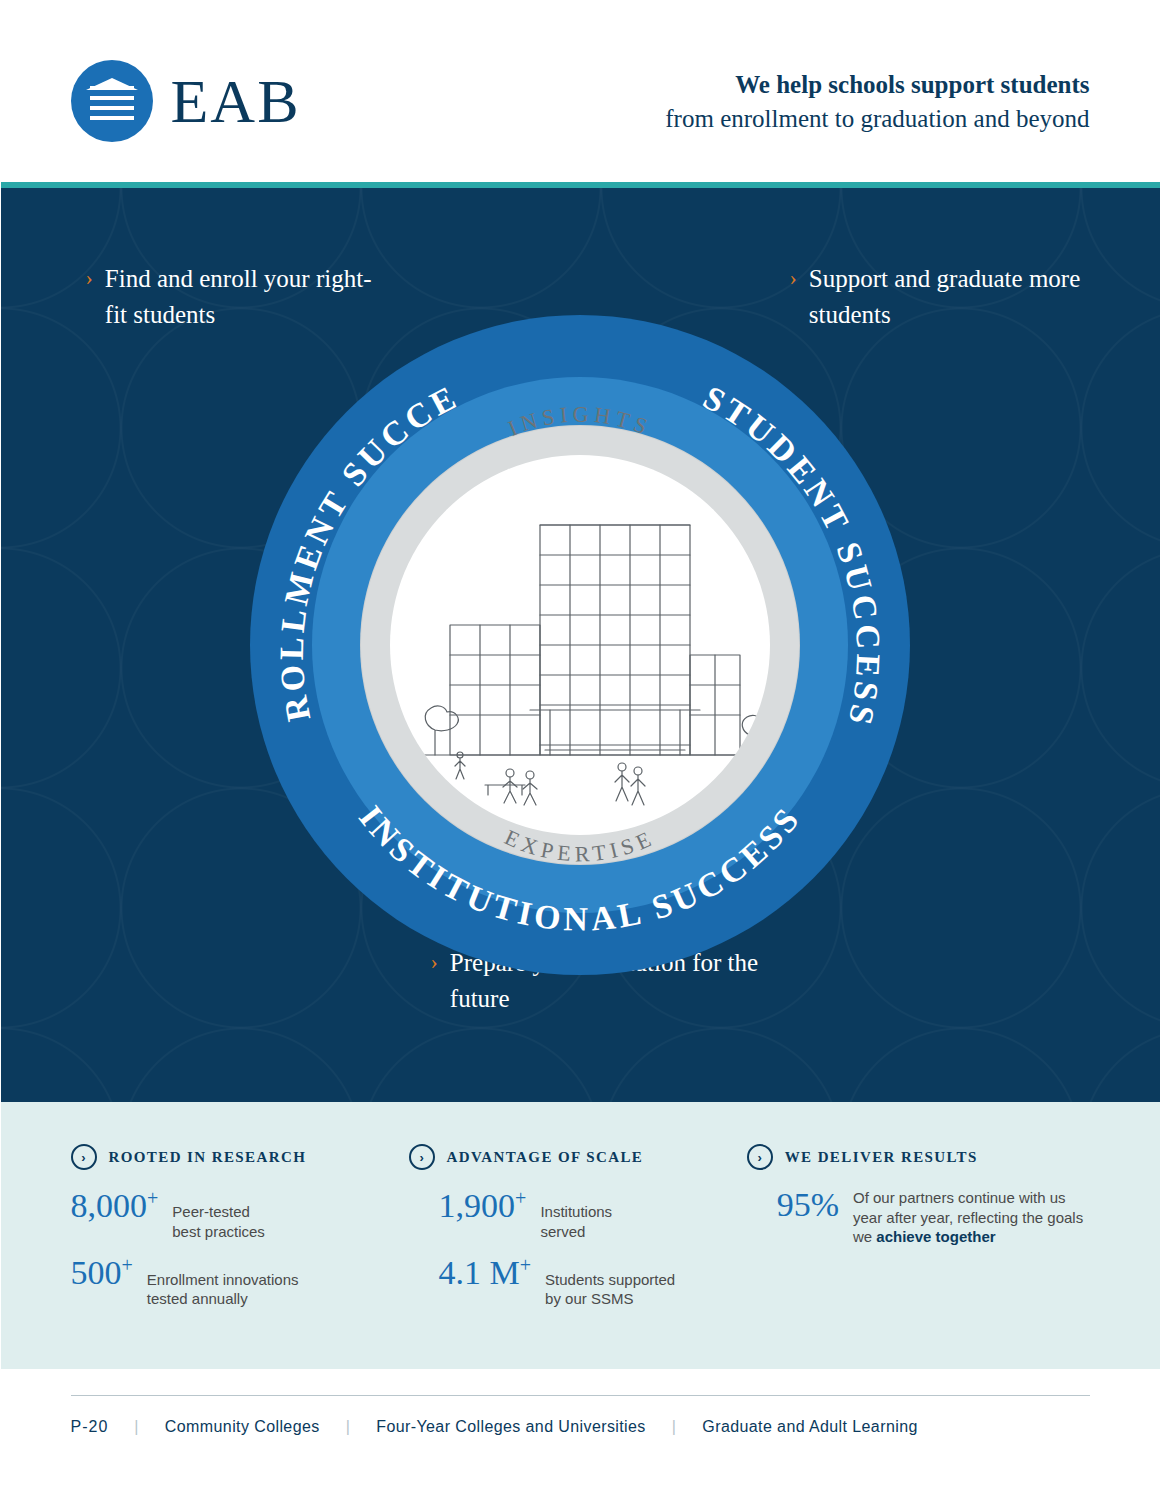EAB
We help schools support students from enrollment to graduation and beyond
›Find and enroll your right-fit students
›Support and graduate more students
›Prepare your institution for the future
ENROLLMENT SUCCESS STUDENT SUCCESS INSTITUTIONAL SUCCESS INSIGHTS EXPERTISE
›
Rooted in Research
8,000+
Peer-tested
best practices
500+
Enrollment innovations
tested annually
›
Advantage of Scale
1,900+
Institutions
served
4.1 M+
Students supported
by our SSMS
›
We Deliver Results
95%
Of our partners continue with us year after year, reflecting the goals we achieve together
P-20 | Community Colleges | Four-Year Colleges and Universities | Graduate and Adult Learning